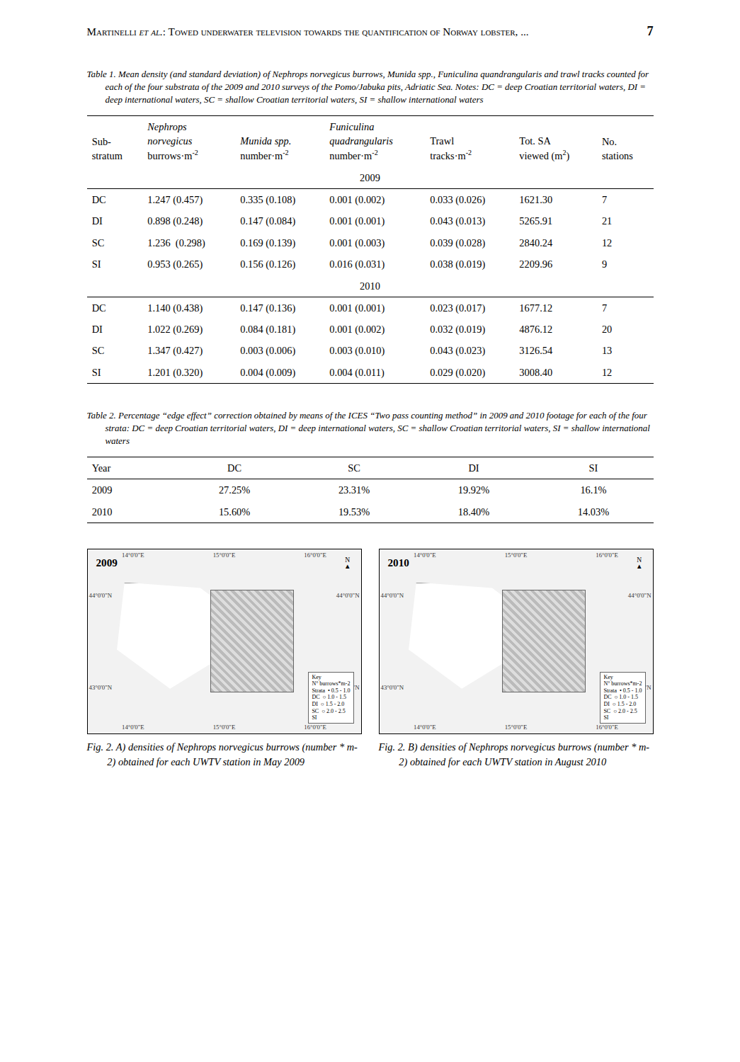Martinelli et al.: Towed underwater television towards the quantification of Norway lobster, ... 7
Table 1. Mean density (and standard deviation) of Nephrops norvegicus burrows, Munida spp., Funiculina quandrangularis and trawl tracks counted for each of the four substrata of the 2009 and 2010 surveys of the Pomo/Jabuka pits, Adriatic Sea. Notes: DC = deep Croatian territorial waters, DI = deep international waters, SC = shallow Croatian territorial waters, SI = shallow international waters
| Sub- stratum | Nephrops norvegicus burrows·m -2 | Munida spp. number·m -2 | Funiculina quadrangularis number·m -2 | Trawl tracks·m -2 | Tot. SA viewed (m 2 ) | No. stations |
| --- | --- | --- | --- | --- | --- | --- |
| 2009 |
| DC | 1.247 (0.457) | 0.335 (0.108) | 0.001 (0.002) | 0.033 (0.026) | 1621.30 | 7 |
| DI | 0.898 (0.248) | 0.147 (0.084) | 0.001 (0.001) | 0.043 (0.013) | 5265.91 | 21 |
| SC | 1.236 (0.298) | 0.169 (0.139) | 0.001 (0.003) | 0.039 (0.028) | 2840.24 | 12 |
| SI | 0.953 (0.265) | 0.156 (0.126) | 0.016 (0.031) | 0.038 (0.019) | 2209.96 | 9 |
| 2010 |
| DC | 1.140 (0.438) | 0.147 (0.136) | 0.001 (0.001) | 0.023 (0.017) | 1677.12 | 7 |
| DI | 1.022 (0.269) | 0.084 (0.181) | 0.001 (0.002) | 0.032 (0.019) | 4876.12 | 20 |
| SC | 1.347 (0.427) | 0.003 (0.006) | 0.003 (0.010) | 0.043 (0.023) | 3126.54 | 13 |
| SI | 1.201 (0.320) | 0.004 (0.009) | 0.004 (0.011) | 0.029 (0.020) | 3008.40 | 12 |
Table 2. Percentage “edge effect” correction obtained by means of the ICES “Two pass counting method” in 2009 and 2010 footage for each of the four strata: DC = deep Croatian territorial waters, DI = deep international waters, SC = shallow Croatian territorial waters, SI = shallow international waters
| Year | DC | SC | DI | SI |
| --- | --- | --- | --- | --- |
| 2009 | 27.25% | 23.31% | 19.92% | 16.1% |
| 2010 | 15.60% | 19.53% | 18.40% | 14.03% |
14°0'0"E 15°0'0"E 16°0'0"E
44°0'0"N 43°0'0"N
44°0'0"N 43°0'0"N
14°0'0"E 15°0'0"E 16°0'0"E
2009
N
▲
Key
N° burrows*m-2
Strata • 0.5 - 1.0
DC ○ 1.0 - 1.5
DI ○ 1.5 - 2.0
SC ○ 2.0 - 2.5
SI
Fig. 2. A) densities of Nephrops norvegicus burrows (number * m-2) obtained for each UWTV station in May 2009
14°0'0"E 15°0'0"E 16°0'0"E
44°0'0"N 43°0'0"N
44°0'0"N 43°0'0"N
14°0'0"E 15°0'0"E 16°0'0"E
2010
N
▲
Key
N° burrows*m-2
Strata • 0.5 - 1.0
DC ○ 1.0 - 1.5
DI ○ 1.5 - 2.0
SC ○ 2.0 - 2.5
SI
Fig. 2. B) densities of Nephrops norvegicus burrows (number * m-2) obtained for each UWTV station in August 2010